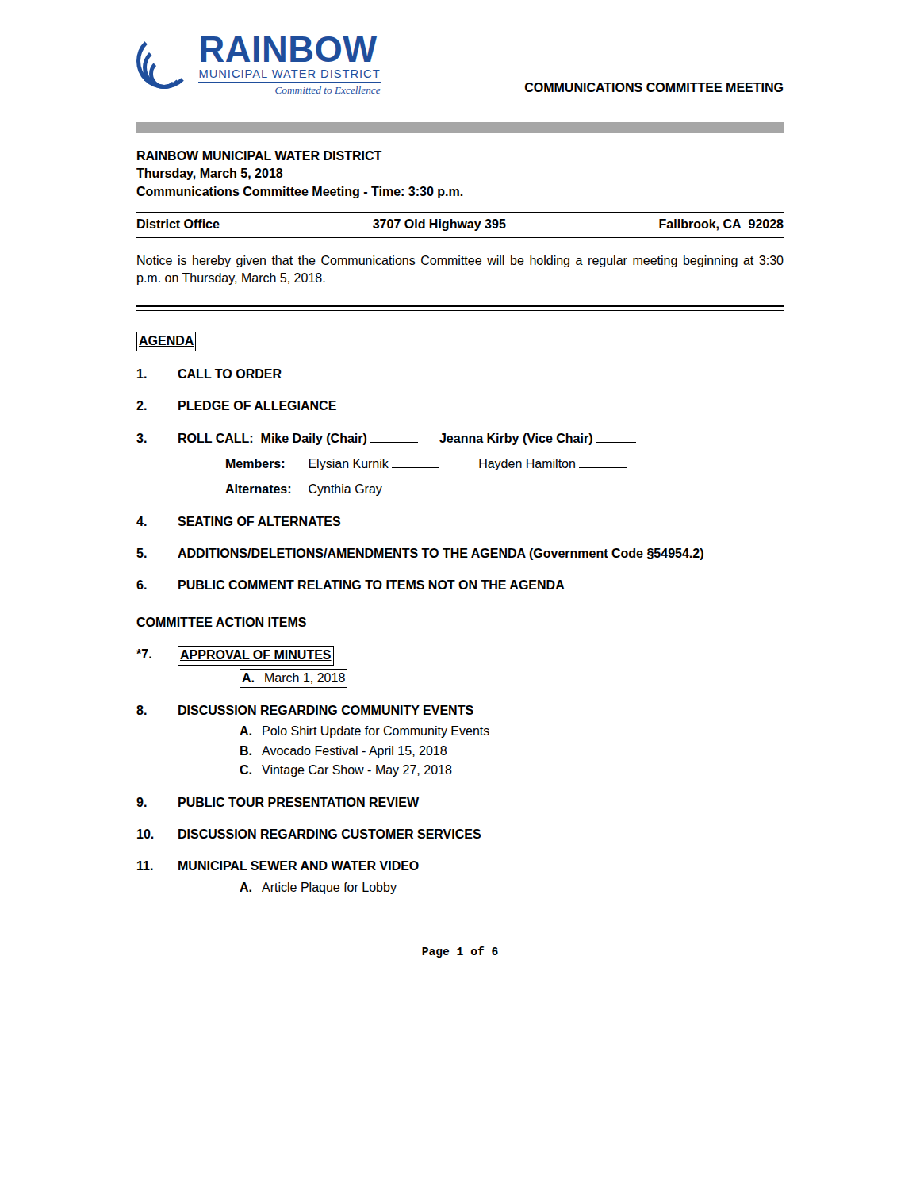RAINBOW
MUNICIPAL WATER DISTRICT
Committed to Excellence
COMMUNICATIONS COMMITTEE MEETING
RAINBOW MUNICIPAL WATER DISTRICT
Thursday, March 5, 2018
Communications Committee Meeting - Time: 3:30 p.m.
District Office 3707 Old Highway 395 Fallbrook, CA 92028
Notice is hereby given that the Communications Committee will be holding a regular meeting beginning at 3:30 p.m. on Thursday, March 5, 2018.
AGENDA
1. CALL TO ORDER
2. PLEDGE OF ALLEGIANCE
3. ROLL CALL: Mike Daily (Chair) Jeanna Kirby (Vice Chair)
Members: Elysian Kurnik Hayden Hamilton
Alternates: Cynthia Gray
4. SEATING OF ALTERNATES
5. ADDITIONS/DELETIONS/AMENDMENTS TO THE AGENDA (Government Code §54954.2)
6. PUBLIC COMMENT RELATING TO ITEMS NOT ON THE AGENDA
COMMITTEE ACTION ITEMS
*7. APPROVAL OF MINUTES
A. March 1, 2018
8. DISCUSSION REGARDING COMMUNITY EVENTS
A. Polo Shirt Update for Community Events
B. Avocado Festival - April 15, 2018
C. Vintage Car Show - May 27, 2018
9. PUBLIC TOUR PRESENTATION REVIEW
10. DISCUSSION REGARDING CUSTOMER SERVICES
11. MUNICIPAL SEWER AND WATER VIDEO
A. Article Plaque for Lobby
Page 1 of 6